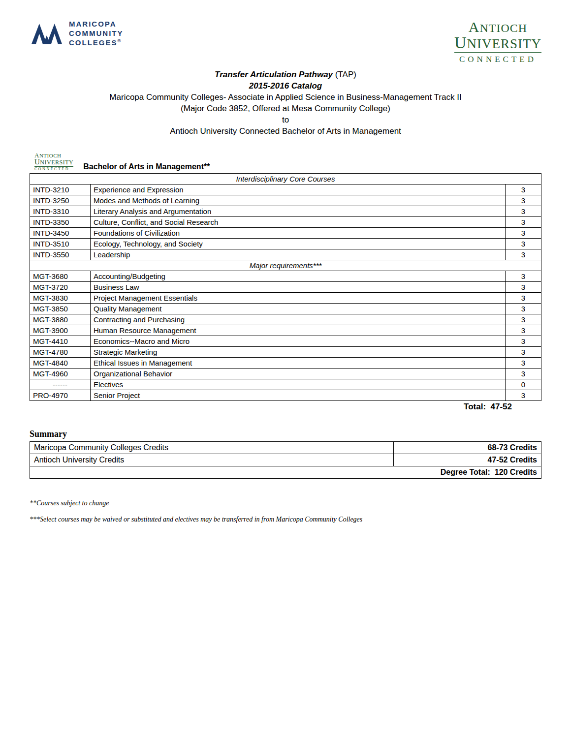MARICOPA
COMMUNITY
COLLEGES®
ANTIOCH
UNIVERSITY
CONNECTED
Transfer Articulation Pathway (TAP)
2015-2016 Catalog
Maricopa Community Colleges- Associate in Applied Science in Business-Management Track II
(Major Code 3852, Offered at Mesa Community College)
to
Antioch University Connected Bachelor of Arts in Management
ANTIOCH UNIVERSITY
CONNECTED
Bachelor of Arts in Management**
| Interdisciplinary Core Courses |
| INTD-3210 | Experience and Expression | 3 |
| INTD-3250 | Modes and Methods of Learning | 3 |
| INTD-3310 | Literary Analysis and Argumentation | 3 |
| INTD-3350 | Culture, Conflict, and Social Research | 3 |
| INTD-3450 | Foundations of Civilization | 3 |
| INTD-3510 | Ecology, Technology, and Society | 3 |
| INTD-3550 | Leadership | 3 |
| Major requirements*** |
| MGT-3680 | Accounting/Budgeting | 3 |
| MGT-3720 | Business Law | 3 |
| MGT-3830 | Project Management Essentials | 3 |
| MGT-3850 | Quality Management | 3 |
| MGT-3880 | Contracting and Purchasing | 3 |
| MGT-3900 | Human Resource Management | 3 |
| MGT-4410 | Economics--Macro and Micro | 3 |
| MGT-4780 | Strategic Marketing | 3 |
| MGT-4840 | Ethical Issues in Management | 3 |
| MGT-4960 | Organizational Behavior | 3 |
| ------ | Electives | 0 |
| PRO-4970 | Senior Project | 3 |
Total: 47-52
Summary
| Maricopa Community Colleges Credits | 68-73 Credits |
| Antioch University Credits | 47-52 Credits |
| Degree Total: 120 Credits |
**Courses subject to change
***Select courses may be waived or substituted and electives may be transferred in from Maricopa Community Colleges